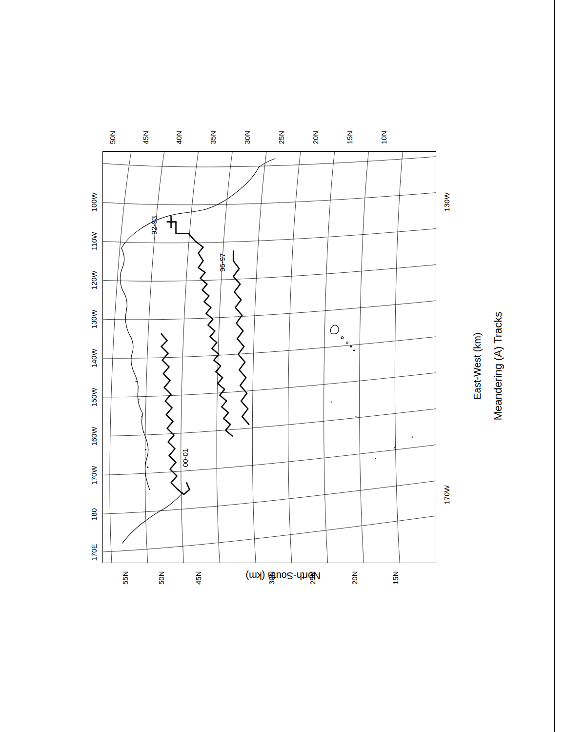170E
180
170W
160W
150W
140W
130W
120W
110W
100W
170W
130W
55N
50N
45N
30N
25N
20N
15N
50N
45N
40N
35N
30N
25N
20N
15N
10N
North-South (km)
East-West (km)
Meandering (A) Tracks
92-93
96-97
00-01